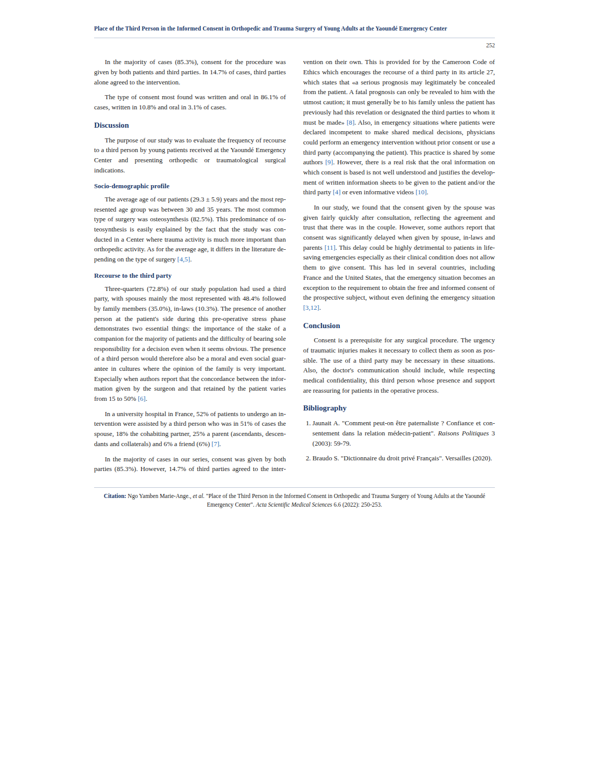Place of the Third Person in the Informed Consent in Orthopedic and Trauma Surgery of Young Adults at the Yaoundé Emergency Center
252
In the majority of cases (85.3%), consent for the procedure was given by both patients and third parties. In 14.7% of cases, third parties alone agreed to the intervention.
The type of consent most found was written and oral in 86.1% of cases, written in 10.8% and oral in 3.1% of cases.
Discussion
The purpose of our study was to evaluate the frequency of recourse to a third person by young patients received at the Yaoundé Emergency Center and presenting orthopedic or traumatological surgical indications.
Socio-demographic profile
The average age of our patients (29.3 ± 5.9) years and the most represented age group was between 30 and 35 years. The most common type of surgery was osteosynthesis (82.5%). This predominance of osteosynthesis is easily explained by the fact that the study was conducted in a Center where trauma activity is much more important than orthopedic activity. As for the average age, it differs in the literature depending on the type of surgery [4,5].
Recourse to the third party
Three-quarters (72.8%) of our study population had used a third party, with spouses mainly the most represented with 48.4% followed by family members (35.0%), in-laws (10.3%). The presence of another person at the patient's side during this pre-operative stress phase demonstrates two essential things: the importance of the stake of a companion for the majority of patients and the difficulty of bearing sole responsibility for a decision even when it seems obvious. The presence of a third person would therefore also be a moral and even social guarantee in cultures where the opinion of the family is very important. Especially when authors report that the concordance between the information given by the surgeon and that retained by the patient varies from 15 to 50% [6].
In a university hospital in France, 52% of patients to undergo an intervention were assisted by a third person who was in 51% of cases the spouse, 18% the cohabiting partner, 25% a parent (ascendants, descendants and collaterals) and 6% a friend (6%) [7].
In the majority of cases in our series, consent was given by both parties (85.3%). However, 14.7% of third parties agreed to the intervention on their own. This is provided for by the Cameroon Code of Ethics which encourages the recourse of a third party in its article 27, which states that «a serious prognosis may legitimately be concealed from the patient. A fatal prognosis can only be revealed to him with the utmost caution; it must generally be to his family unless the patient has previously had this revelation or designated the third parties to whom it must be made» [8]. Also, in emergency situations where patients were declared incompetent to make shared medical decisions, physicians could perform an emergency intervention without prior consent or use a third party (accompanying the patient). This practice is shared by some authors [9]. However, there is a real risk that the oral information on which consent is based is not well understood and justifies the development of written information sheets to be given to the patient and/or the third party [4] or even informative videos [10].
In our study, we found that the consent given by the spouse was given fairly quickly after consultation, reflecting the agreement and trust that there was in the couple. However, some authors report that consent was significantly delayed when given by spouse, in-laws and parents [11]. This delay could be highly detrimental to patients in life-saving emergencies especially as their clinical condition does not allow them to give consent. This has led in several countries, including France and the United States, that the emergency situation becomes an exception to the requirement to obtain the free and informed consent of the prospective subject, without even defining the emergency situation [3,12].
Conclusion
Consent is a prerequisite for any surgical procedure. The urgency of traumatic injuries makes it necessary to collect them as soon as possible. The use of a third party may be necessary in these situations. Also, the doctor's communication should include, while respecting medical confidentiality, this third person whose presence and support are reassuring for patients in the operative process.
Bibliography
Jaunait A. "Comment peut-on être paternaliste ? Confiance et consentement dans la relation médecin-patient". Raisons Politiques 3 (2003): 59-79.
Braudo S. "Dictionnaire du droit privé Français". Versailles (2020).
Citation: Ngo Yamben Marie-Ange., et al. "Place of the Third Person in the Informed Consent in Orthopedic and Trauma Surgery of Young Adults at the Yaoundé Emergency Center". Acta Scientific Medical Sciences 6.6 (2022): 250-253.